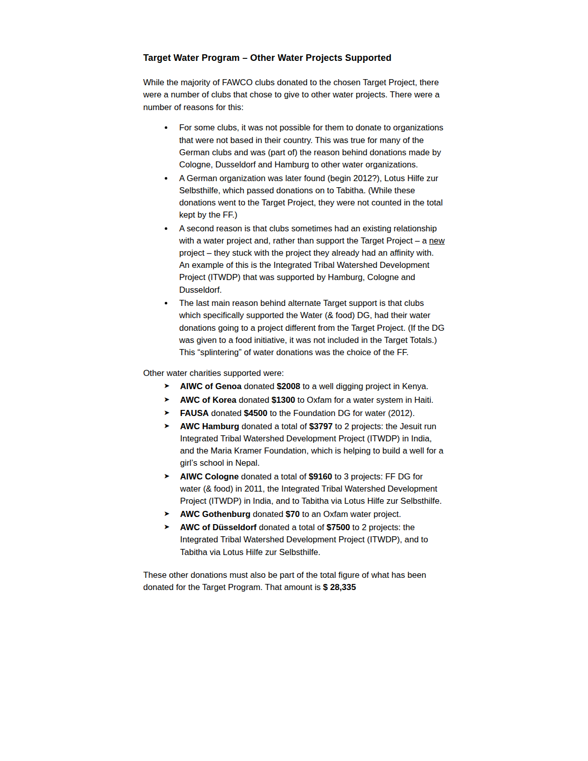Target Water Program – Other Water Projects Supported
While the majority of FAWCO clubs donated to the chosen Target Project, there were a number of clubs that chose to give to other water projects. There were a number of reasons for this:
For some clubs, it was not possible for them to donate to organizations that were not based in their country. This was true for many of the German clubs and was (part of) the reason behind donations made by Cologne, Dusseldorf and Hamburg to other water organizations.
A German organization was later found (begin 2012?), Lotus Hilfe zur Selbsthilfe, which passed donations on to Tabitha. (While these donations went to the Target Project, they were not counted in the total kept by the FF.)
A second reason is that clubs sometimes had an existing relationship with a water project and, rather than support the Target Project – a new project – they stuck with the project they already had an affinity with. An example of this is the Integrated Tribal Watershed Development Project (ITWDP) that was supported by Hamburg, Cologne and Dusseldorf.
The last main reason behind alternate Target support is that clubs which specifically supported the Water (& food) DG, had their water donations going to a project different from the Target Project. (If the DG was given to a food initiative, it was not included in the Target Totals.) This “splintering” of water donations was the choice of the FF.
Other water charities supported were:
AIWC of Genoa donated $2008 to a well digging project in Kenya.
AWC of Korea donated $1300 to Oxfam for a water system in Haiti.
FAUSA donated $4500 to the Foundation DG for water (2012).
AWC Hamburg donated a total of $3797 to 2 projects: the Jesuit run Integrated Tribal Watershed Development Project (ITWDP) in India, and the Maria Kramer Foundation, which is helping to build a well for a girl’s school in Nepal.
AIWC Cologne donated a total of $9160 to 3 projects: FF DG for water (& food) in 2011, the Integrated Tribal Watershed Development Project (ITWDP) in India, and to Tabitha via Lotus Hilfe zur Selbsthilfe.
AWC Gothenburg donated $70 to an Oxfam water project.
AWC of Düsseldorf donated a total of $7500 to 2 projects: the Integrated Tribal Watershed Development Project (ITWDP), and to Tabitha via Lotus Hilfe zur Selbsthilfe.
These other donations must also be part of the total figure of what has been donated for the Target Program. That amount is $ 28,335